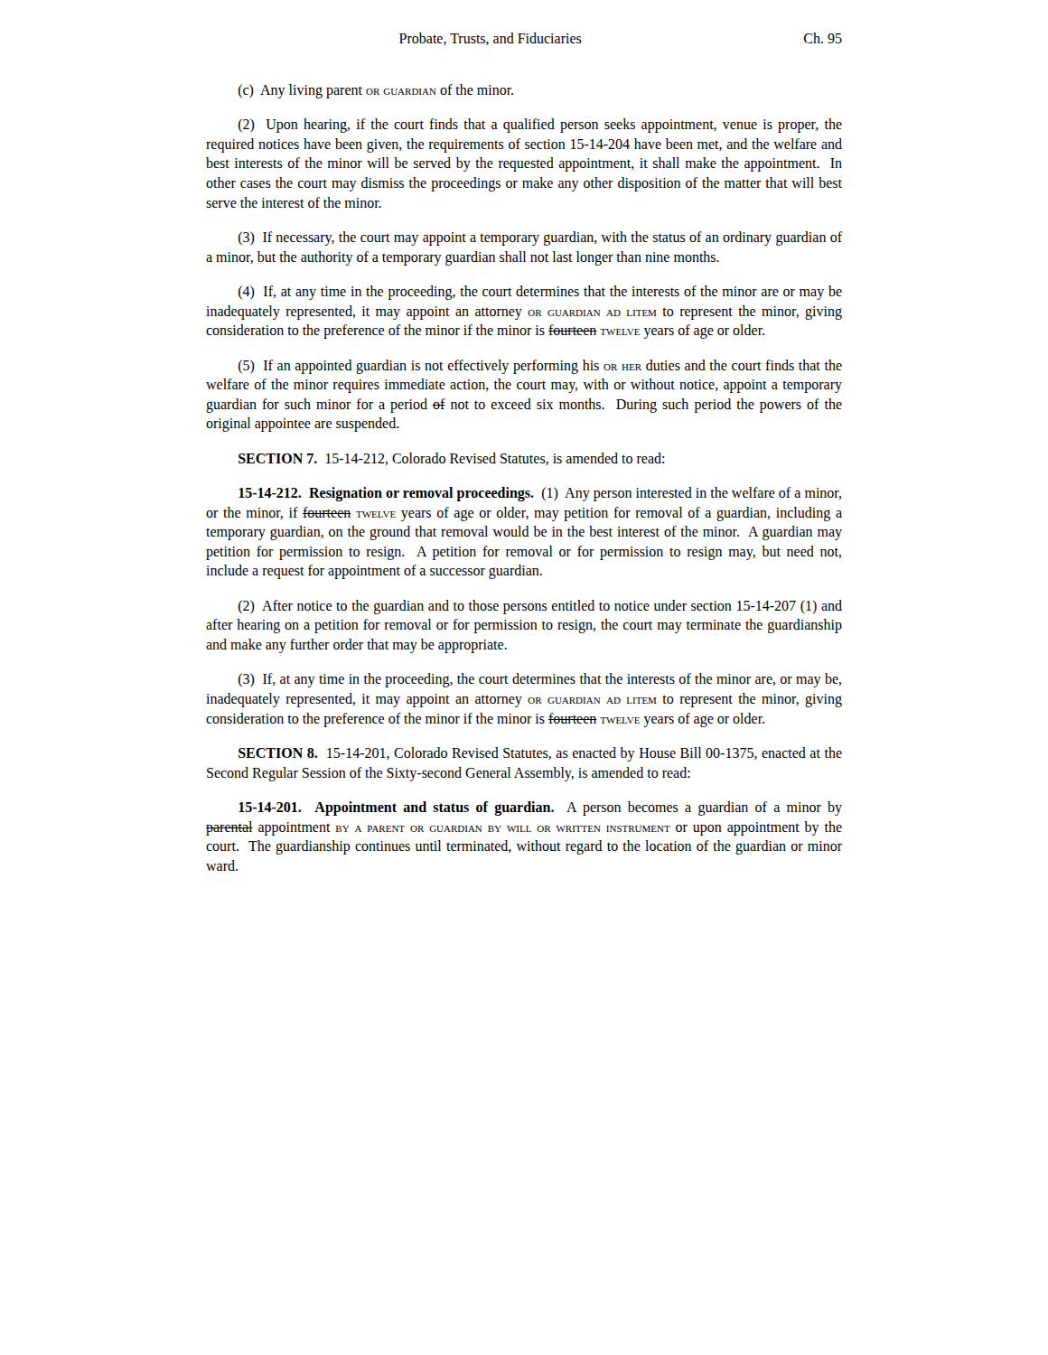Probate, Trusts, and Fiduciaries
Ch. 95
(c) Any living parent or guardian of the minor.
(2) Upon hearing, if the court finds that a qualified person seeks appointment, venue is proper, the required notices have been given, the requirements of section 15-14-204 have been met, and the welfare and best interests of the minor will be served by the requested appointment, it shall make the appointment. In other cases the court may dismiss the proceedings or make any other disposition of the matter that will best serve the interest of the minor.
(3) If necessary, the court may appoint a temporary guardian, with the status of an ordinary guardian of a minor, but the authority of a temporary guardian shall not last longer than nine months.
(4) If, at any time in the proceeding, the court determines that the interests of the minor are or may be inadequately represented, it may appoint an attorney or guardian ad litem to represent the minor, giving consideration to the preference of the minor if the minor is fourteen twelve years of age or older.
(5) If an appointed guardian is not effectively performing his or her duties and the court finds that the welfare of the minor requires immediate action, the court may, with or without notice, appoint a temporary guardian for such minor for a period of not to exceed six months. During such period the powers of the original appointee are suspended.
SECTION 7. 15-14-212, Colorado Revised Statutes, is amended to read:
15-14-212. Resignation or removal proceedings. (1) Any person interested in the welfare of a minor, or the minor, if fourteen twelve years of age or older, may petition for removal of a guardian, including a temporary guardian, on the ground that removal would be in the best interest of the minor. A guardian may petition for permission to resign. A petition for removal or for permission to resign may, but need not, include a request for appointment of a successor guardian.
(2) After notice to the guardian and to those persons entitled to notice under section 15-14-207 (1) and after hearing on a petition for removal or for permission to resign, the court may terminate the guardianship and make any further order that may be appropriate.
(3) If, at any time in the proceeding, the court determines that the interests of the minor are, or may be, inadequately represented, it may appoint an attorney or guardian ad litem to represent the minor, giving consideration to the preference of the minor if the minor is fourteen twelve years of age or older.
SECTION 8. 15-14-201, Colorado Revised Statutes, as enacted by House Bill 00-1375, enacted at the Second Regular Session of the Sixty-second General Assembly, is amended to read:
15-14-201. Appointment and status of guardian. A person becomes a guardian of a minor by parental appointment by a parent or guardian by will or written instrument or upon appointment by the court. The guardianship continues until terminated, without regard to the location of the guardian or minor ward.